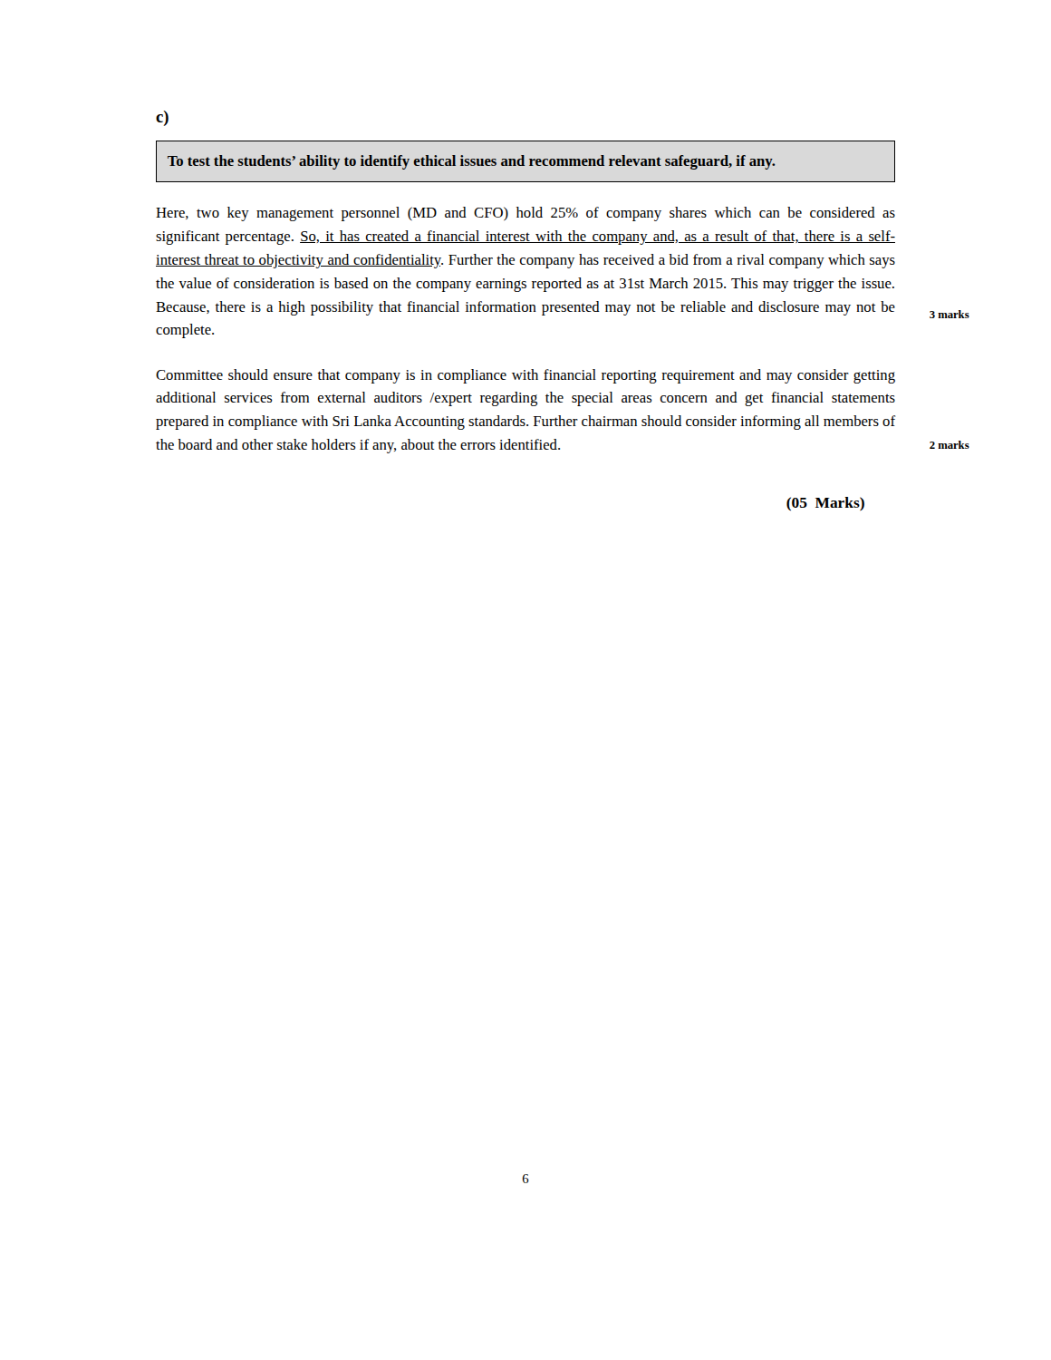c)
To test the students’ ability to identify ethical issues and recommend relevant safeguard, if any.
Here, two key management personnel (MD and CFO) hold 25% of company shares which can be considered as significant percentage. So, it has created a financial interest with the company and, as a result of that, there is a self-interest threat to objectivity and confidentiality. Further the company has received a bid from a rival company which says the value of consideration is based on the company earnings reported as at 31st March 2015. This may trigger the issue. Because, there is a high possibility that financial information presented may not be reliable and disclosure may not be complete.
3 marks
Committee should ensure that company is in compliance with financial reporting requirement and may consider getting additional services from external auditors /expert regarding the special areas concern and get financial statements prepared in compliance with Sri Lanka Accounting standards. Further chairman should consider informing all members of the board and other stake holders if any, about the errors identified.
2 marks
(05 Marks)
6